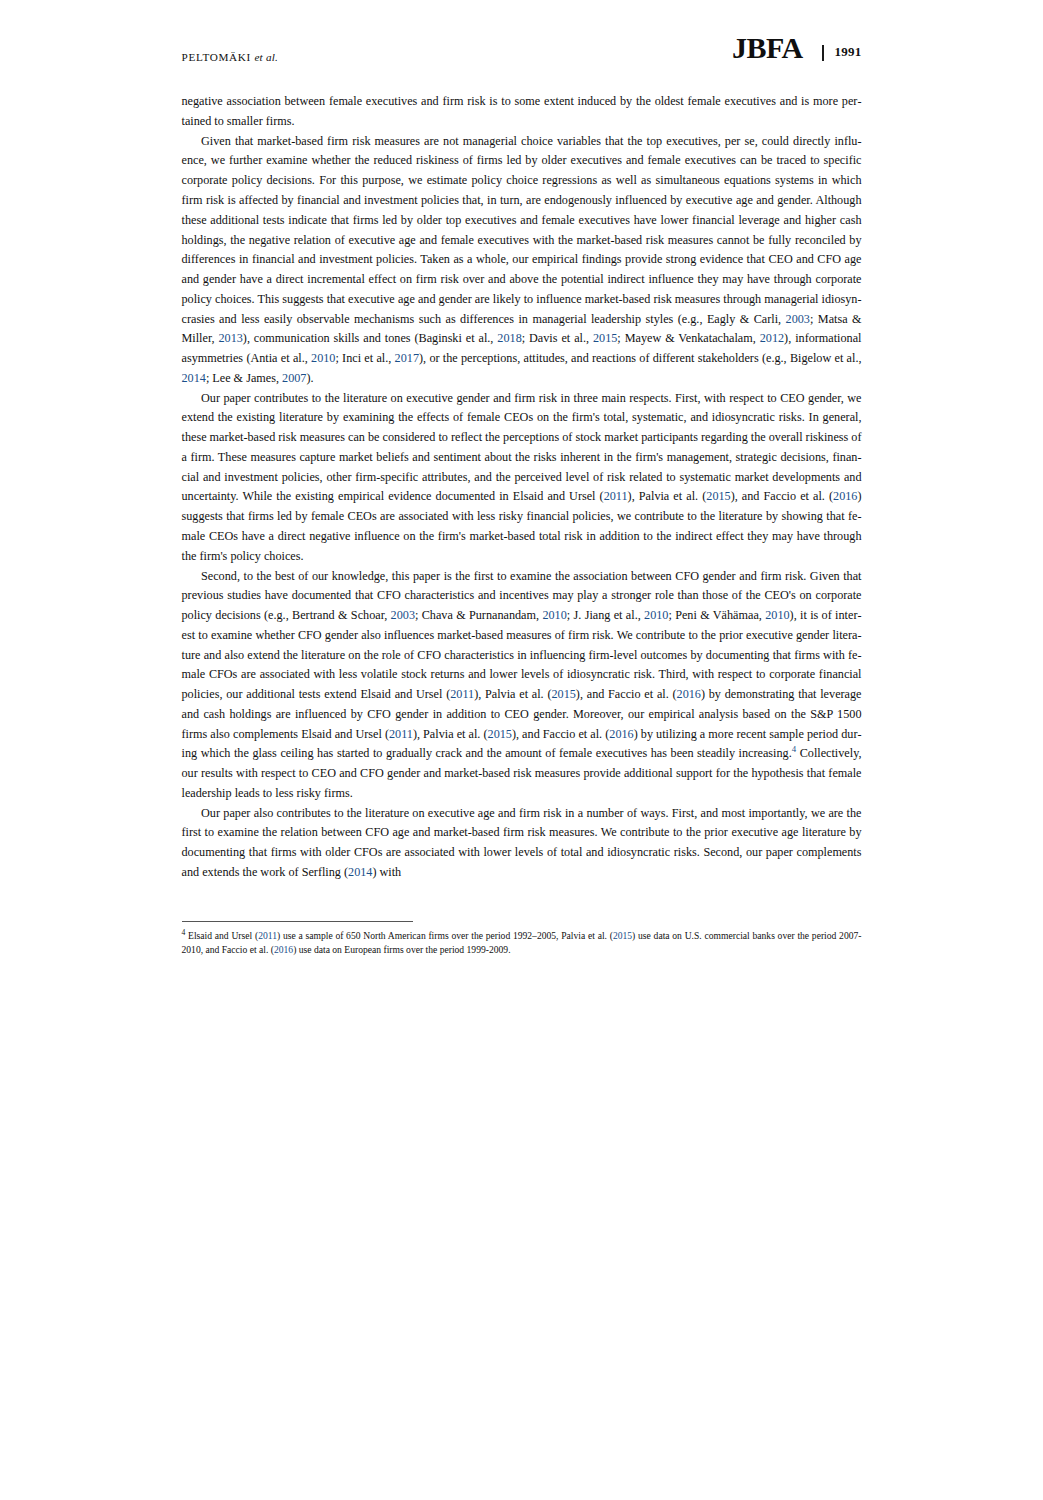PELTOMÄKI et al.
JBFA
1991
negative association between female executives and firm risk is to some extent induced by the oldest female executives and is more pertained to smaller firms.
Given that market-based firm risk measures are not managerial choice variables that the top executives, per se, could directly influence, we further examine whether the reduced riskiness of firms led by older executives and female executives can be traced to specific corporate policy decisions. For this purpose, we estimate policy choice regressions as well as simultaneous equations systems in which firm risk is affected by financial and investment policies that, in turn, are endogenously influenced by executive age and gender. Although these additional tests indicate that firms led by older top executives and female executives have lower financial leverage and higher cash holdings, the negative relation of executive age and female executives with the market-based risk measures cannot be fully reconciled by differences in financial and investment policies. Taken as a whole, our empirical findings provide strong evidence that CEO and CFO age and gender have a direct incremental effect on firm risk over and above the potential indirect influence they may have through corporate policy choices. This suggests that executive age and gender are likely to influence market-based risk measures through managerial idiosyncrasies and less easily observable mechanisms such as differences in managerial leadership styles (e.g., Eagly & Carli, 2003; Matsa & Miller, 2013), communication skills and tones (Baginski et al., 2018; Davis et al., 2015; Mayew & Venkatachalam, 2012), informational asymmetries (Antia et al., 2010; Inci et al., 2017), or the perceptions, attitudes, and reactions of different stakeholders (e.g., Bigelow et al., 2014; Lee & James, 2007).
Our paper contributes to the literature on executive gender and firm risk in three main respects. First, with respect to CEO gender, we extend the existing literature by examining the effects of female CEOs on the firm's total, systematic, and idiosyncratic risks. In general, these market-based risk measures can be considered to reflect the perceptions of stock market participants regarding the overall riskiness of a firm. These measures capture market beliefs and sentiment about the risks inherent in the firm's management, strategic decisions, financial and investment policies, other firm-specific attributes, and the perceived level of risk related to systematic market developments and uncertainty. While the existing empirical evidence documented in Elsaid and Ursel (2011), Palvia et al. (2015), and Faccio et al. (2016) suggests that firms led by female CEOs are associated with less risky financial policies, we contribute to the literature by showing that female CEOs have a direct negative influence on the firm's market-based total risk in addition to the indirect effect they may have through the firm's policy choices.
Second, to the best of our knowledge, this paper is the first to examine the association between CFO gender and firm risk. Given that previous studies have documented that CFO characteristics and incentives may play a stronger role than those of the CEO's on corporate policy decisions (e.g., Bertrand & Schoar, 2003; Chava & Purnanandam, 2010; J. Jiang et al., 2010; Peni & Vähämaa, 2010), it is of interest to examine whether CFO gender also influences market-based measures of firm risk. We contribute to the prior executive gender literature and also extend the literature on the role of CFO characteristics in influencing firm-level outcomes by documenting that firms with female CFOs are associated with less volatile stock returns and lower levels of idiosyncratic risk. Third, with respect to corporate financial policies, our additional tests extend Elsaid and Ursel (2011), Palvia et al. (2015), and Faccio et al. (2016) by demonstrating that leverage and cash holdings are influenced by CFO gender in addition to CEO gender. Moreover, our empirical analysis based on the S&P 1500 firms also complements Elsaid and Ursel (2011), Palvia et al. (2015), and Faccio et al. (2016) by utilizing a more recent sample period during which the glass ceiling has started to gradually crack and the amount of female executives has been steadily increasing.4 Collectively, our results with respect to CEO and CFO gender and market-based risk measures provide additional support for the hypothesis that female leadership leads to less risky firms.
Our paper also contributes to the literature on executive age and firm risk in a number of ways. First, and most importantly, we are the first to examine the relation between CFO age and market-based firm risk measures. We contribute to the prior executive age literature by documenting that firms with older CFOs are associated with lower levels of total and idiosyncratic risks. Second, our paper complements and extends the work of Serfling (2014) with
4 Elsaid and Ursel (2011) use a sample of 650 North American firms over the period 1992–2005, Palvia et al. (2015) use data on U.S. commercial banks over the period 2007-2010, and Faccio et al. (2016) use data on European firms over the period 1999-2009.